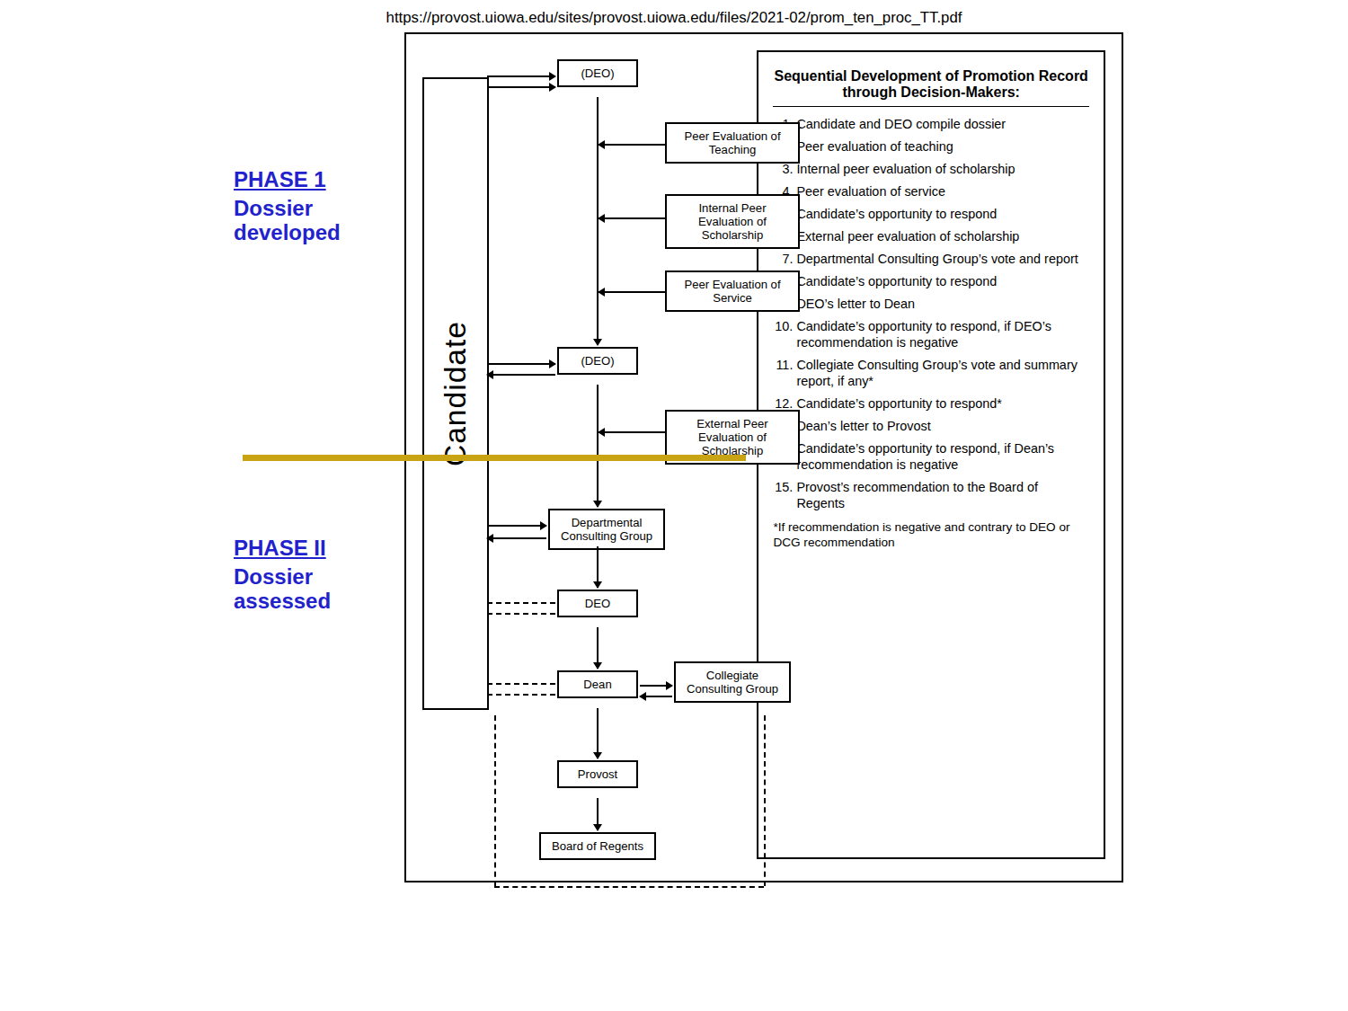https://provost.uiowa.edu/sites/provost.uiowa.edu/files/2021-02/prom_ten_proc_TT.pdf
PHASE 1 Dossier
developed
PHASE II Dossier
assessed
Candidate
(DEO)
Peer Evaluation of
Teaching
Internal Peer Evaluation of
Scholarship
Peer Evaluation of
Service
(DEO)
External Peer Evaluation of
Scholarship
Departmental
Consulting Group
DEO
Dean
Collegiate
Consulting Group
Provost
Board of Regents
Sequential Development of Promotion Record
through Decision-Makers:
Candidate and DEO compile dossier
Peer evaluation of teaching
Internal peer evaluation of scholarship
Peer evaluation of service
Candidate’s opportunity to respond
External peer evaluation of scholarship
Departmental Consulting Group’s vote and report
Candidate’s opportunity to respond
DEO’s letter to Dean
Candidate’s opportunity to respond, if DEO’s recommendation is negative
Collegiate Consulting Group’s vote and summary report, if any*
Candidate’s opportunity to respond*
Dean’s letter to Provost
Candidate’s opportunity to respond, if Dean’s recommendation is negative
Provost’s recommendation to the Board of Regents
*If recommendation is negative and contrary to DEO or DCG recommendation